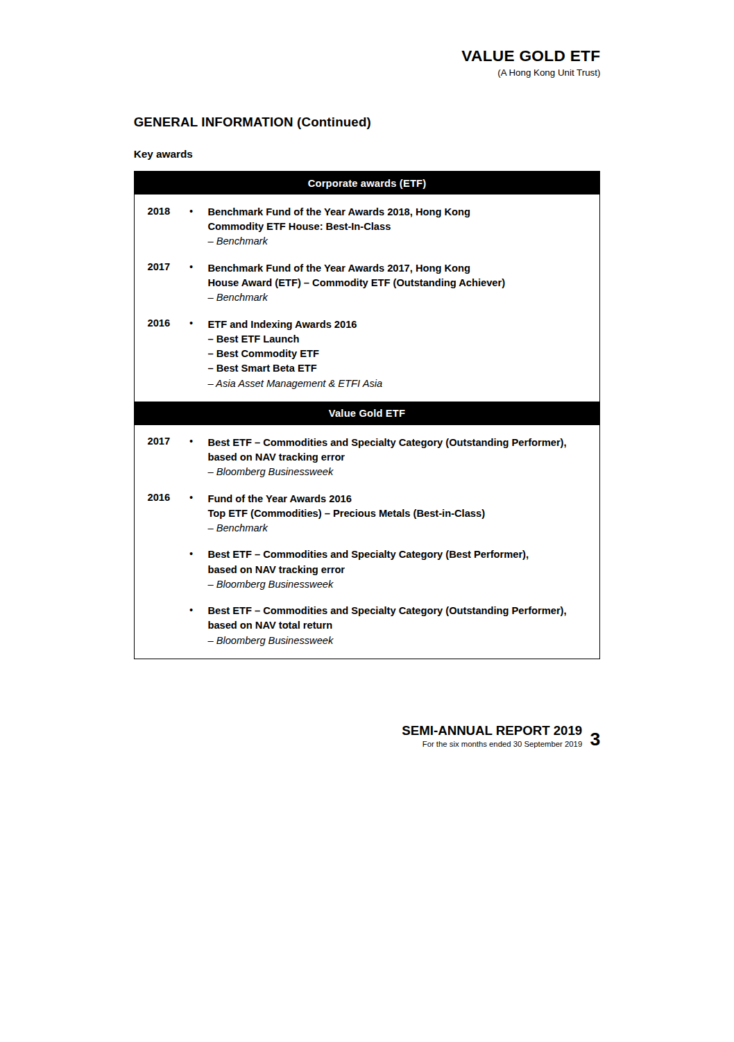VALUE GOLD ETF
(A Hong Kong Unit Trust)
GENERAL INFORMATION (Continued)
Key awards
Corporate awards (ETF)
2018
Benchmark Fund of the Year Awards 2018, Hong Kong
Commodity ETF House: Best-In-Class
– Benchmark
2017
Benchmark Fund of the Year Awards 2017, Hong Kong
House Award (ETF) – Commodity ETF (Outstanding Achiever)
– Benchmark
2016
ETF and Indexing Awards 2016
– Best ETF Launch
– Best Commodity ETF
– Best Smart Beta ETF
– Asia Asset Management & ETFI Asia
Value Gold ETF
2017
Best ETF – Commodities and Specialty Category (Outstanding Performer),
based on NAV tracking error
– Bloomberg Businessweek
2016
Fund of the Year Awards 2016
Top ETF (Commodities) – Precious Metals (Best-in-Class)
– Benchmark
Best ETF – Commodities and Specialty Category (Best Performer),
based on NAV tracking error
– Bloomberg Businessweek
Best ETF – Commodities and Specialty Category (Outstanding Performer),
based on NAV total return
– Bloomberg Businessweek
SEMI-ANNUAL REPORT 2019 For the six months ended 30 September 2019
3